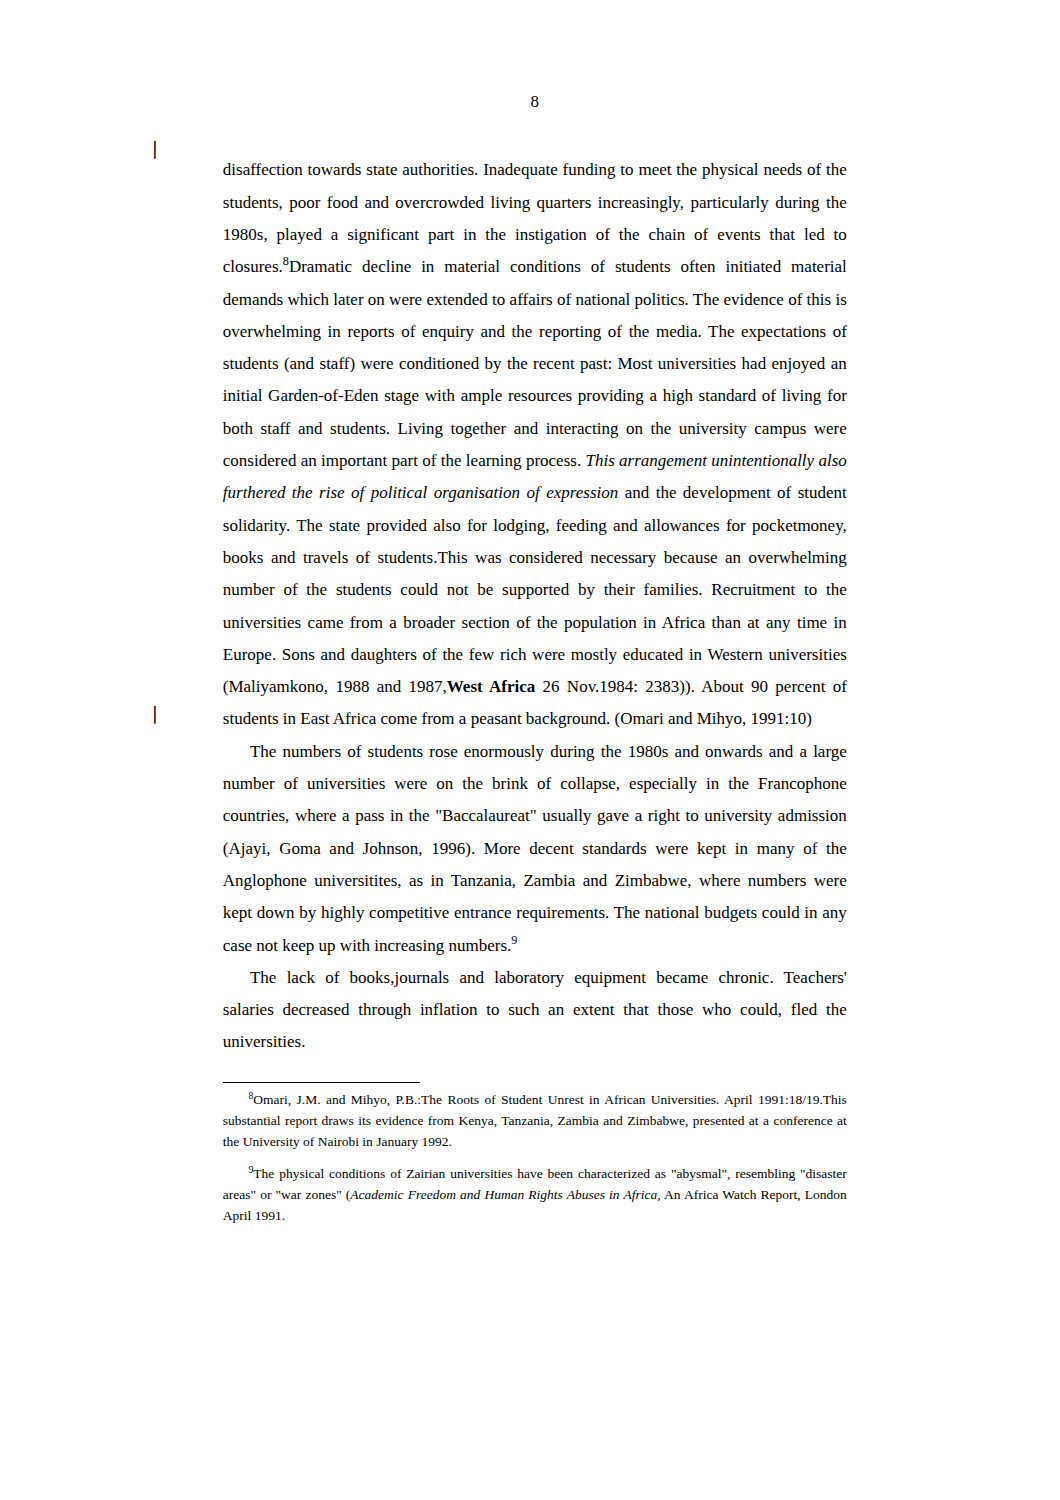⎮
⎮
8
disaffection towards state authorities. Inadequate funding to meet the physical needs of the students, poor food and overcrowded living quarters increasingly, particularly during the 1980s, played a significant part in the instigation of the chain of events that led to closures.8Dramatic decline in material conditions of students often initiated material demands which later on were extended to affairs of national politics. The evidence of this is overwhelming in reports of enquiry and the reporting of the media. The expectations of students (and staff) were conditioned by the recent past: Most universities had enjoyed an initial Garden-of-Eden stage with ample resources providing a high standard of living for both staff and students. Living together and interacting on the university campus were considered an important part of the learning process. This arrangement unintentionally also furthered the rise of political organisation of expression and the development of student solidarity. The state provided also for lodging, feeding and allowances for pocketmoney, books and travels of students.This was considered necessary because an overwhelming number of the students could not be supported by their families. Recruitment to the universities came from a broader section of the population in Africa than at any time in Europe. Sons and daughters of the few rich were mostly educated in Western universities (Maliyamkono, 1988 and 1987,West Africa 26 Nov.1984: 2383)). About 90 percent of students in East Africa come from a peasant background. (Omari and Mihyo, 1991:10)
The numbers of students rose enormously during the 1980s and onwards and a large number of universities were on the brink of collapse, especially in the Francophone countries, where a pass in the "Baccalaureat" usually gave a right to university admission (Ajayi, Goma and Johnson, 1996). More decent standards were kept in many of the Anglophone universitites, as in Tanzania, Zambia and Zimbabwe, where numbers were kept down by highly competitive entrance requirements. The national budgets could in any case not keep up with increasing numbers.9
The lack of books,journals and laboratory equipment became chronic. Teachers' salaries decreased through inflation to such an extent that those who could, fled the universities.
8Omari, J.M. and Mihyo, P.B.:The Roots of Student Unrest in African Universities. April 1991:18/19.This substantial report draws its evidence from Kenya, Tanzania, Zambia and Zimbabwe, presented at a conference at the University of Nairobi in January 1992.
9The physical conditions of Zairian universities have been characterized as "abysmal", resembling "disaster areas" or "war zones" (Academic Freedom and Human Rights Abuses in Africa, An Africa Watch Report, London April 1991.